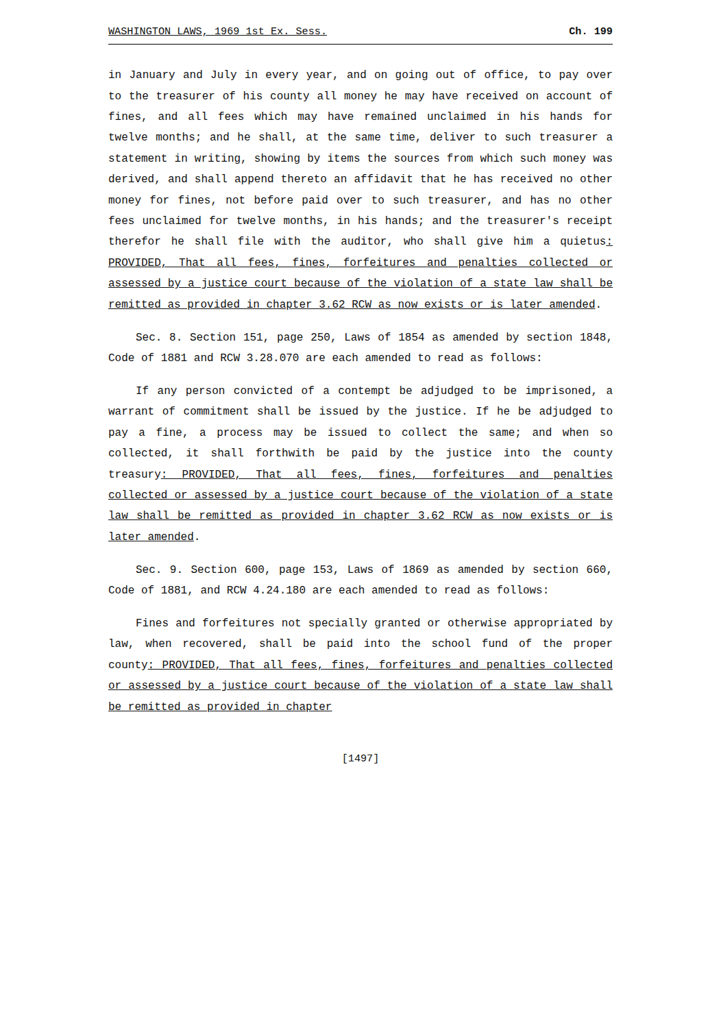WASHINGTON LAWS, 1969 1st Ex. Sess. Ch. 199
in January and July in every year, and on going out of office, to pay over to the treasurer of his county all money he may have received on account of fines, and all fees which may have remained unclaimed in his hands for twelve months; and he shall, at the same time, deliver to such treasurer a statement in writing, showing by items the sources from which such money was derived, and shall append thereto an affidavit that he has received no other money for fines, not before paid over to such treasurer, and has no other fees unclaimed for twelve months, in his hands; and the treasurer's receipt therefor he shall file with the auditor, who shall give him a quietus: PROVIDED, That all fees, fines, forfeitures and penalties collected or assessed by a justice court because of the violation of a state law shall be remitted as provided in chapter 3.62 RCW as now exists or is later amended.
Sec. 8. Section 151, page 250, Laws of 1854 as amended by section 1848, Code of 1881 and RCW 3.28.070 are each amended to read as follows:
If any person convicted of a contempt be adjudged to be imprisoned, a warrant of commitment shall be issued by the justice. If he be adjudged to pay a fine, a process may be issued to collect the same; and when so collected, it shall forthwith be paid by the justice into the county treasury: PROVIDED, That all fees, fines, forfeitures and penalties collected or assessed by a justice court because of the violation of a state law shall be remitted as provided in chapter 3.62 RCW as now exists or is later amended.
Sec. 9. Section 600, page 153, Laws of 1869 as amended by section 660, Code of 1881, and RCW 4.24.180 are each amended to read as follows:
Fines and forfeitures not specially granted or otherwise appropriated by law, when recovered, shall be paid into the school fund of the proper county: PROVIDED, That all fees, fines, forfeitures and penalties collected or assessed by a justice court because of the violation of a state law shall be remitted as provided in chapter
[1497]